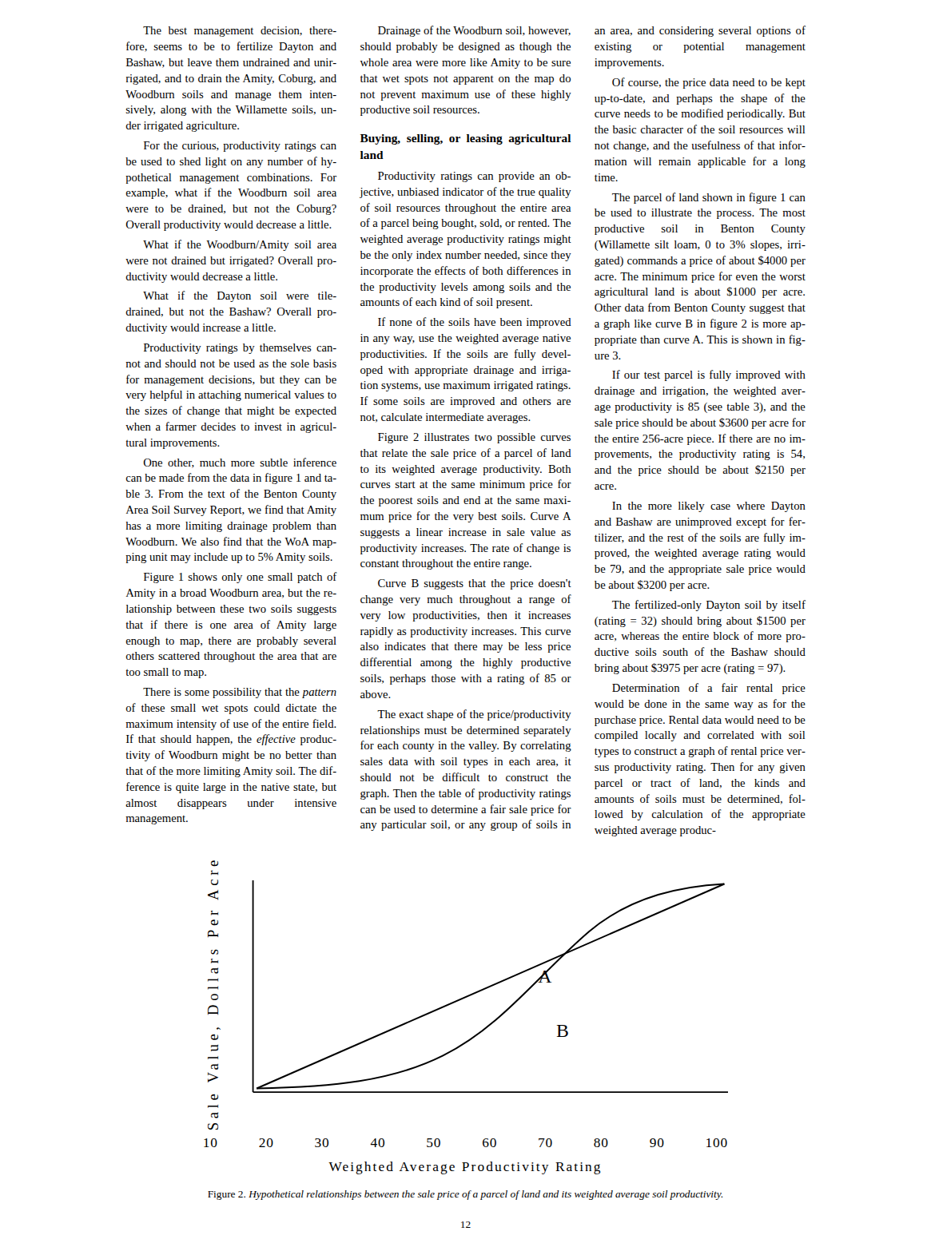The best management decision, therefore, seems to be to fertilize Dayton and Bashaw, but leave them undrained and unirrigated, and to drain the Amity, Coburg, and Woodburn soils and manage them intensively, along with the Willamette soils, under irrigated agriculture.
For the curious, productivity ratings can be used to shed light on any number of hypothetical management combinations. For example, what if the Woodburn soil area were to be drained, but not the Coburg? Overall productivity would decrease a little.
What if the Woodburn/Amity soil area were not drained but irrigated? Overall productivity would decrease a little.
What if the Dayton soil were tile-drained, but not the Bashaw? Overall productivity would increase a little.
Productivity ratings by themselves cannot and should not be used as the sole basis for management decisions, but they can be very helpful in attaching numerical values to the sizes of change that might be expected when a farmer decides to invest in agricultural improvements.
One other, much more subtle inference can be made from the data in figure 1 and table 3. From the text of the Benton County Area Soil Survey Report, we find that Amity has a more limiting drainage problem than Woodburn. We also find that the WoA mapping unit may include up to 5% Amity soils.
Figure 1 shows only one small patch of Amity in a broad Woodburn area, but the relationship between these two soils suggests that if there is one area of Amity large enough to map, there are probably several others scattered throughout the area that are too small to map.
There is some possibility that the pattern of these small wet spots could dictate the maximum intensity of use of the entire field. If that should happen, the effective productivity of Woodburn might be no better than that of the more limiting Amity soil. The difference is quite large in the native state, but almost disappears under intensive management.
Drainage of the Woodburn soil, however, should probably be designed as though the whole area were more like Amity to be sure that wet spots not apparent on the map do not prevent maximum use of these highly productive soil resources.
Buying, selling, or leasing agricultural land
Productivity ratings can provide an objective, unbiased indicator of the true quality of soil resources throughout the entire area of a parcel being bought, sold, or rented. The weighted average productivity ratings might be the only index number needed, since they incorporate the effects of both differences in the productivity levels among soils and the amounts of each kind of soil present.
If none of the soils have been improved in any way, use the weighted average native productivities. If the soils are fully developed with appropriate drainage and irrigation systems, use maximum irrigated ratings. If some soils are improved and others are not, calculate intermediate averages.
Figure 2 illustrates two possible curves that relate the sale price of a parcel of land to its weighted average productivity. Both curves start at the same minimum price for the poorest soils and end at the same maximum price for the very best soils. Curve A suggests a linear increase in sale value as productivity increases. The rate of change is constant throughout the entire range.
Curve B suggests that the price doesn't change very much throughout a range of very low productivities, then it increases rapidly as productivity increases. This curve also indicates that there may be less price differential among the highly productive soils, perhaps those with a rating of 85 or above.
The exact shape of the price/productivity relationships must be determined separately for each county in the valley. By correlating sales data with soil types in each area, it should not be difficult to construct the graph. Then the table of productivity ratings can be used to determine a fair sale price for any particular soil, or any group of soils in an area, and considering several options of existing or potential management improvements.
Of course, the price data need to be kept up-to-date, and perhaps the shape of the curve needs to be modified periodically. But the basic character of the soil resources will not change, and the usefulness of that information will remain applicable for a long time.
The parcel of land shown in figure 1 can be used to illustrate the process. The most productive soil in Benton County (Willamette silt loam, 0 to 3% slopes, irrigated) commands a price of about $4000 per acre. The minimum price for even the worst agricultural land is about $1000 per acre. Other data from Benton County suggest that a graph like curve B in figure 2 is more appropriate than curve A. This is shown in figure 3.
If our test parcel is fully improved with drainage and irrigation, the weighted average productivity is 85 (see table 3), and the sale price should be about $3600 per acre for the entire 256-acre piece. If there are no improvements, the productivity rating is 54, and the price should be about $2150 per acre.
In the more likely case where Dayton and Bashaw are unimproved except for fertilizer, and the rest of the soils are fully improved, the weighted average rating would be 79, and the appropriate sale price would be about $3200 per acre.
The fertilized-only Dayton soil by itself (rating = 32) should bring about $1500 per acre, whereas the entire block of more productive soils south of the Bashaw should bring about $3975 per acre (rating = 97).
Determination of a fair rental price would be done in the same way as for the purchase price. Rental data would need to be compiled locally and correlated with soil types to construct a graph of rental price versus productivity rating. Then for any given parcel or tract of land, the kinds and amounts of soils must be determined, followed by calculation of the appropriate weighted average produc-
Sale Value, Dollars Per Acre
A B
102030405060708090100
Weighted Average Productivity Rating
Figure 2. Hypothetical relationships between the sale price of a parcel of land and its weighted average soil productivity.
12